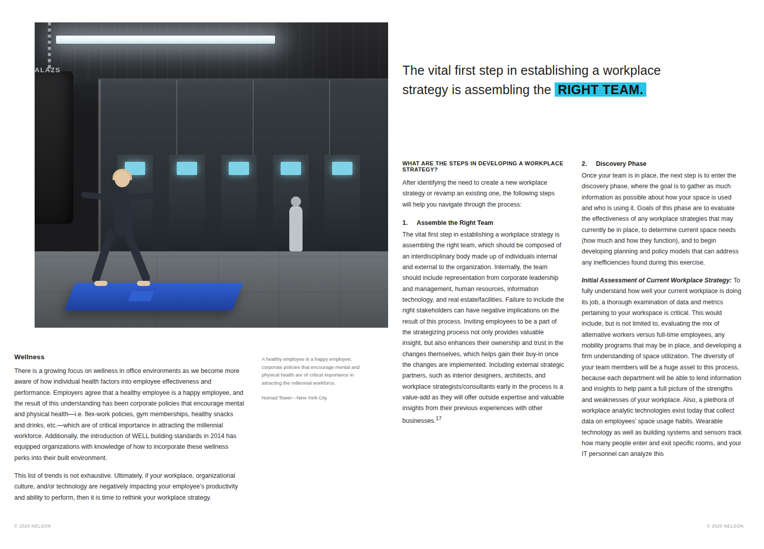ALAZS
Wellness
There is a growing focus on wellness in office environments as we become more aware of how individual health factors into employee effectiveness and performance. Employers agree that a healthy employee is a happy employee, and the result of this understanding has been corporate policies that encourage mental and physical health—i.e. flex-work policies, gym memberships, healthy snacks and drinks, etc.—which are of critical importance in attracting the millennial workforce. Additionally, the introduction of WELL building standards in 2014 has equipped organizations with knowledge of how to incorporate these wellness perks into their built environment.
This list of trends is not exhaustive. Ultimately, if your workplace, organizational culture, and/or technology are negatively impacting your employee’s productivity and ability to perform, then it is time to rethink your workplace strategy.
A healthy employee is a happy employee; corporate policies that encourage mental and physical health are of critical importance in attracting the millennial workforce.
Nomad Tower—New York City
© 2020 NELSON
The vital first step in establishing a workplace strategy is assembling the RIGHT TEAM.
What are the steps in developing a workplace strategy?
After identifying the need to create a new workplace strategy or revamp an existing one, the following steps will help you navigate through the process:
1. Assemble the Right Team
The vital first step in establishing a workplace strategy is assembling the right team, which should be composed of an interdisciplinary body made up of individuals internal and external to the organization. Internally, the team should include representation from corporate leadership and management, human resources, information technology, and real estate/facilities. Failure to include the right stakeholders can have negative implications on the result of this process. Inviting employees to be a part of the strategizing process not only provides valuable insight, but also enhances their ownership and trust in the changes themselves, which helps gain their buy-in once the changes are implemented. Including external strategic partners, such as interior designers, architects, and workplace strategists/consultants early in the process is a value-add as they will offer outside expertise and valuable insights from their previous experiences with other businesses.17
2. Discovery Phase
Once your team is in place, the next step is to enter the discovery phase, where the goal is to gather as much information as possible about how your space is used and who is using it. Goals of this phase are to evaluate the effectiveness of any workplace strategies that may currently be in place, to determine current space needs (how much and how they function), and to begin developing planning and policy models that can address any inefficiencies found during this exercise.
Initial Assessment of Current Workplace Strategy: To fully understand how well your current workplace is doing its job, a thorough examination of data and metrics pertaining to your workspace is critical. This would include, but is not limited to, evaluating the mix of alternative workers versus full-time employees, any mobility programs that may be in place, and developing a firm understanding of space utilization. The diversity of your team members will be a huge asset to this process, because each department will be able to lend information and insights to help paint a full picture of the strengths and weaknesses of your workplace. Also, a plethora of workplace analytic technologies exist today that collect data on employees’ space usage habits. Wearable technology as well as building systems and sensors track how many people enter and exit specific rooms, and your IT personnel can analyze this
© 2020 NELSON